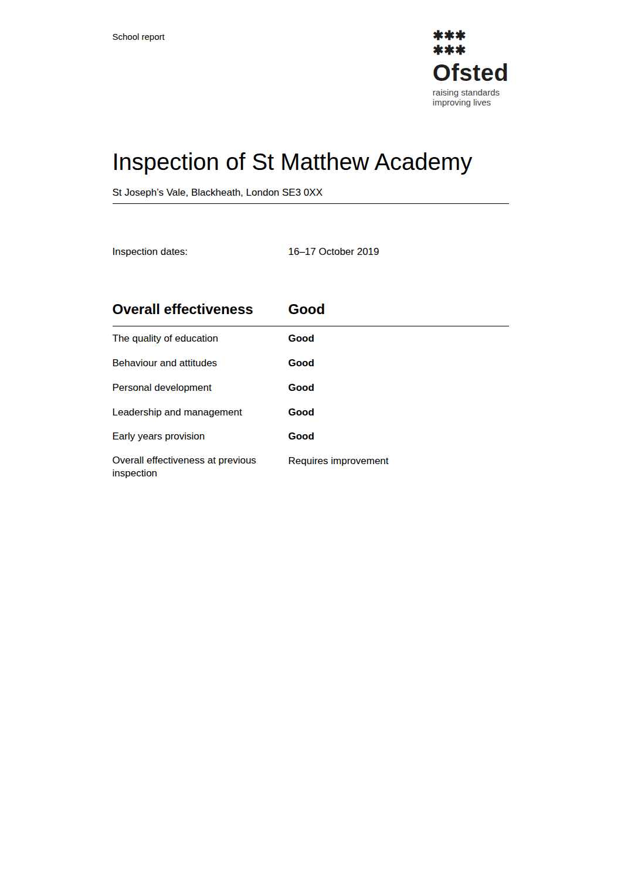School report
✱✱✱
✱✱✱
Ofsted
raising standards
improving lives
Inspection of St Matthew Academy
St Joseph’s Vale, Blackheath, London SE3 0XX
Inspection dates:
16–17 October 2019
| Overall effectiveness | Good |
| --- | --- |
| The quality of education | Good |
| Behaviour and attitudes | Good |
| Personal development | Good |
| Leadership and management | Good |
| Early years provision | Good |
| Overall effectiveness at previous inspection | Requires improvement |